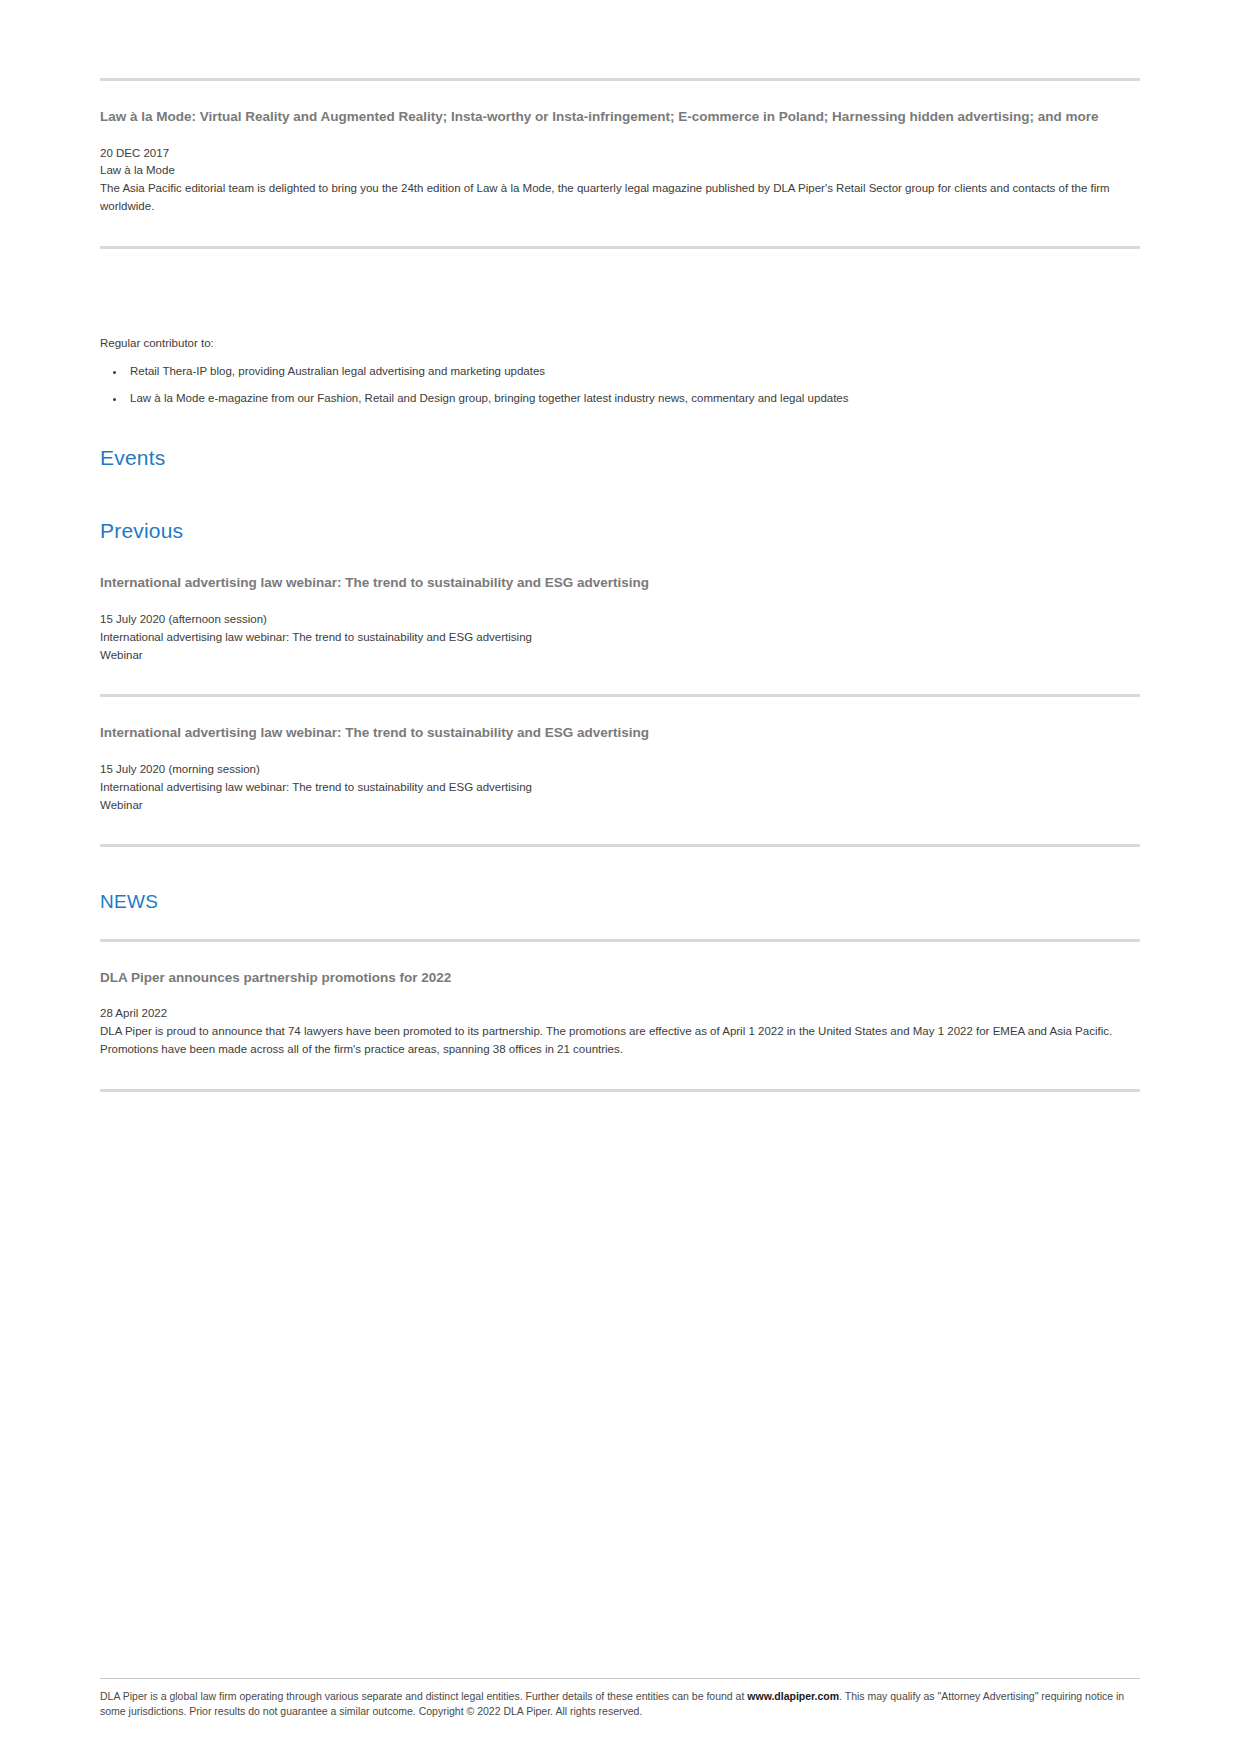Law à la Mode: Virtual Reality and Augmented Reality; Insta-worthy or Insta-infringement; E-commerce in Poland; Harnessing hidden advertising; and more
20 DEC 2017
Law à la Mode
The Asia Pacific editorial team is delighted to bring you the 24th edition of Law à la Mode, the quarterly legal magazine published by DLA Piper's Retail Sector group for clients and contacts of the firm worldwide.
Regular contributor to:
Retail Thera-IP blog, providing Australian legal advertising and marketing updates
Law à la Mode e-magazine from our Fashion, Retail and Design group, bringing together latest industry news, commentary and legal updates
Events
Previous
International advertising law webinar: The trend to sustainability and ESG advertising
15 July 2020 (afternoon session)
International advertising law webinar: The trend to sustainability and ESG advertising
Webinar
International advertising law webinar: The trend to sustainability and ESG advertising
15 July 2020 (morning session)
International advertising law webinar: The trend to sustainability and ESG advertising
Webinar
NEWS
DLA Piper announces partnership promotions for 2022
28 April 2022
DLA Piper is proud to announce that 74 lawyers have been promoted to its partnership. The promotions are effective as of April 1 2022 in the United States and May 1 2022 for EMEA and Asia Pacific. Promotions have been made across all of the firm's practice areas, spanning 38 offices in 21 countries.
DLA Piper is a global law firm operating through various separate and distinct legal entities. Further details of these entities can be found at www.dlapiper.com. This may qualify as "Attorney Advertising" requiring notice in some jurisdictions. Prior results do not guarantee a similar outcome. Copyright © 2022 DLA Piper. All rights reserved.